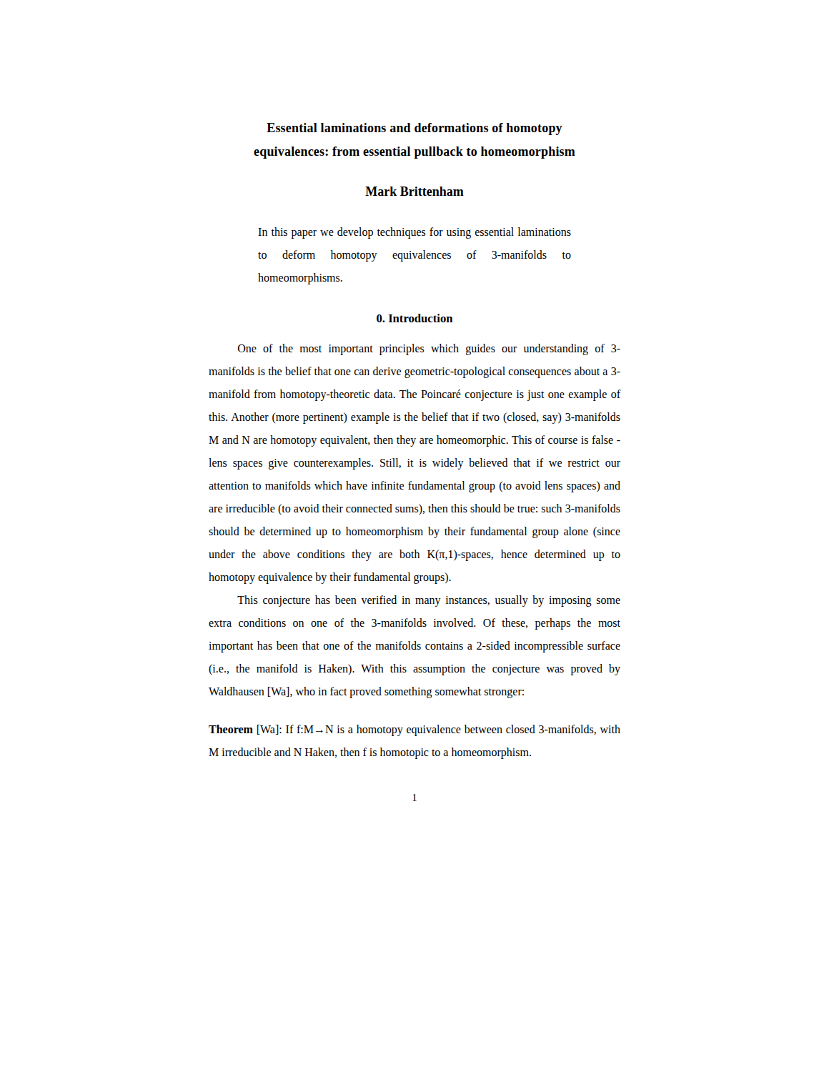Essential laminations and deformations of homotopy
equivalences: from essential pullback to homeomorphism
Mark Brittenham
In this paper we develop techniques for using essential laminations to deform homotopy equivalences of 3-manifolds to homeomorphisms.
0. Introduction
One of the most important principles which guides our understanding of 3-manifolds is the belief that one can derive geometric-topological consequences about a 3-manifold from homotopy-theoretic data. The Poincaré conjecture is just one example of this. Another (more pertinent) example is the belief that if two (closed, say) 3-manifolds M and N are homotopy equivalent, then they are homeomorphic. This of course is false - lens spaces give counterexamples. Still, it is widely believed that if we restrict our attention to manifolds which have infinite fundamental group (to avoid lens spaces) and are irreducible (to avoid their connected sums), then this should be true: such 3-manifolds should be determined up to homeomorphism by their fundamental group alone (since under the above conditions they are both K(π,1)-spaces, hence determined up to homotopy equivalence by their fundamental groups).
This conjecture has been verified in many instances, usually by imposing some extra conditions on one of the 3-manifolds involved. Of these, perhaps the most important has been that one of the manifolds contains a 2-sided incompressible surface (i.e., the manifold is Haken). With this assumption the conjecture was proved by Waldhausen [Wa], who in fact proved something somewhat stronger:
Theorem [Wa]: If f:M→N is a homotopy equivalence between closed 3-manifolds, with M irreducible and N Haken, then f is homotopic to a homeomorphism.
1